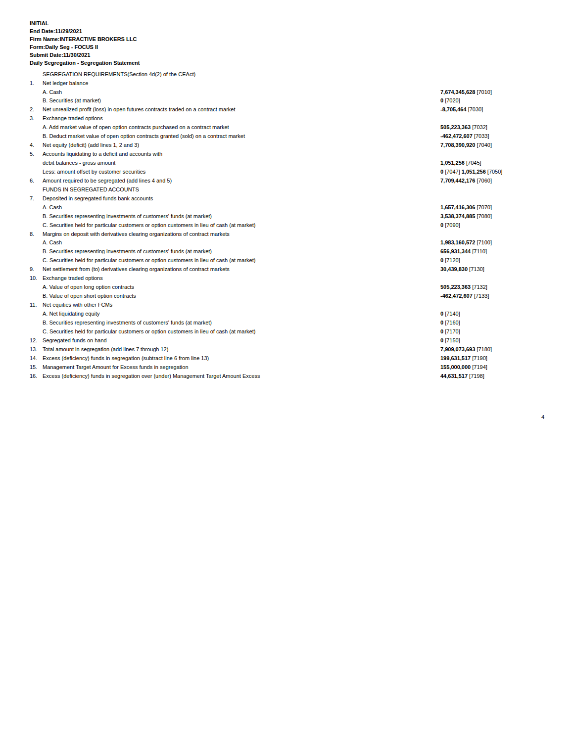INITIAL
End Date:11/29/2021
Firm Name:INTERACTIVE BROKERS LLC
Form:Daily Seg - FOCUS II
Submit Date:11/30/2021
Daily Segregation - Segregation Statement
| | SEGREGATION REQUIREMENTS(Section 4d(2) of the CEAct) | |
| 1. | Net ledger balance | |
| | A. Cash | 7,674,345,628 [7010] |
| | B. Securities (at market) | 0 [7020] |
| 2. | Net unrealized profit (loss) in open futures contracts traded on a contract market | -8,705,464 [7030] |
| 3. | Exchange traded options | |
| | A. Add market value of open option contracts purchased on a contract market | 505,223,363 [7032] |
| | B. Deduct market value of open option contracts granted (sold) on a contract market | -462,472,607 [7033] |
| 4. | Net equity (deficit) (add lines 1, 2 and 3) | 7,708,390,920 [7040] |
| 5. | Accounts liquidating to a deficit and accounts with | |
| | debit balances - gross amount | 1,051,256 [7045] |
| | Less: amount offset by customer securities | 0 [7047] 1,051,256 [7050] |
| 6. | Amount required to be segregated (add lines 4 and 5) | 7,709,442,176 [7060] |
| | FUNDS IN SEGREGATED ACCOUNTS | |
| 7. | Deposited in segregated funds bank accounts | |
| | A. Cash | 1,657,416,306 [7070] |
| | B. Securities representing investments of customers' funds (at market) | 3,538,374,885 [7080] |
| | C. Securities held for particular customers or option customers in lieu of cash (at market) | 0 [7090] |
| 8. | Margins on deposit with derivatives clearing organizations of contract markets | |
| | A. Cash | 1,983,160,572 [7100] |
| | B. Securities representing investments of customers' funds (at market) | 656,931,344 [7110] |
| | C. Securities held for particular customers or option customers in lieu of cash (at market) | 0 [7120] |
| 9. | Net settlement from (to) derivatives clearing organizations of contract markets | 30,439,830 [7130] |
| 10. | Exchange traded options | |
| | A. Value of open long option contracts | 505,223,363 [7132] |
| | B. Value of open short option contracts | -462,472,607 [7133] |
| 11. | Net equities with other FCMs | |
| | A. Net liquidating equity | 0 [7140] |
| | B. Securities representing investments of customers' funds (at market) | 0 [7160] |
| | C. Securities held for particular customers or option customers in lieu of cash (at market) | 0 [7170] |
| 12. | Segregated funds on hand | 0 [7150] |
| 13. | Total amount in segregation (add lines 7 through 12) | 7,909,073,693 [7180] |
| 14. | Excess (deficiency) funds in segregation (subtract line 6 from line 13) | 199,631,517 [7190] |
| 15. | Management Target Amount for Excess funds in segregation | 155,000,000 [7194] |
| 16. | Excess (deficiency) funds in segregation over (under) Management Target Amount Excess | 44,631,517 [7198] |
4